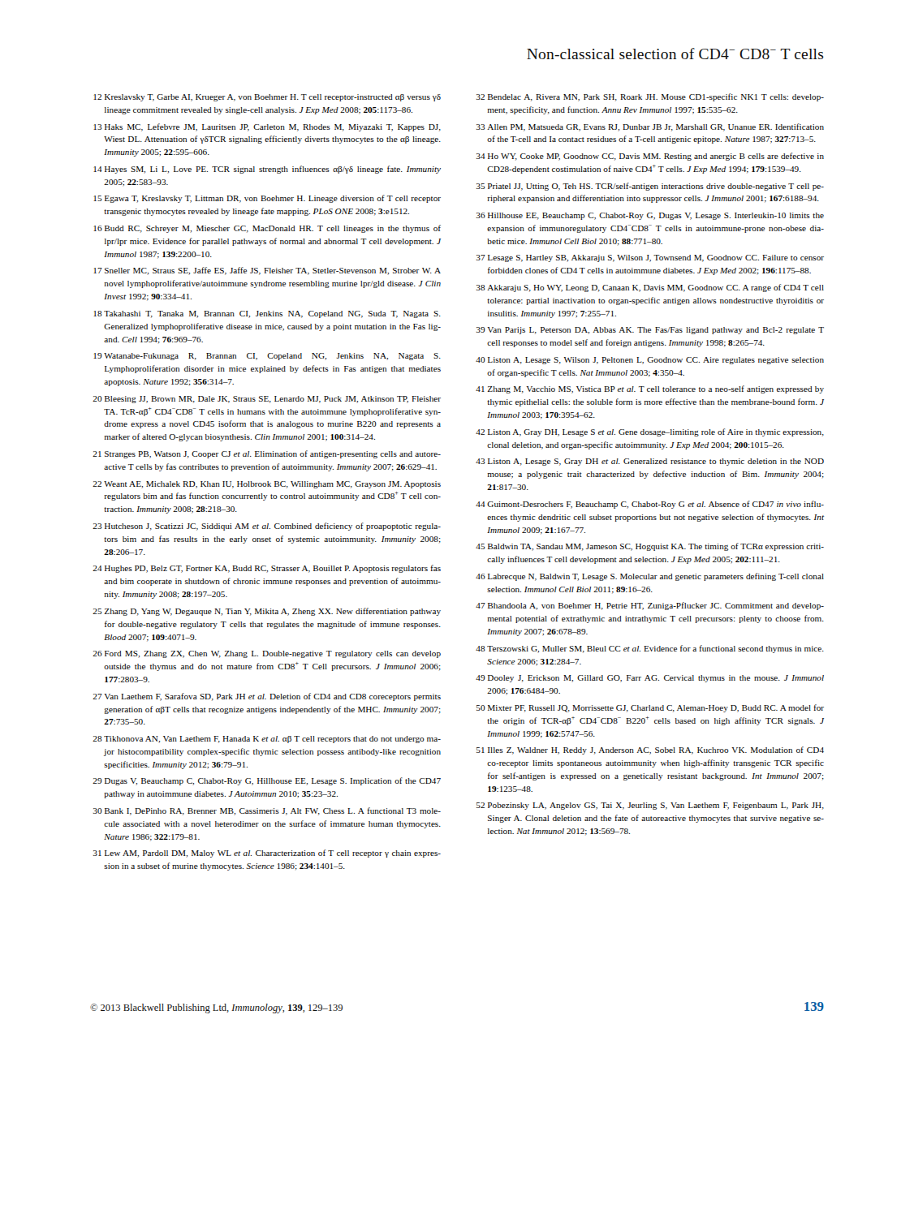Non-classical selection of CD4− CD8− T cells
12 Kreslavsky T, Garbe AI, Krueger A, von Boehmer H. T cell receptor-instructed αβ versus γδ lineage commitment revealed by single-cell analysis. J Exp Med 2008; 205:1173–86.
13 Haks MC, Lefebvre JM, Lauritsen JP, Carleton M, Rhodes M, Miyazaki T, Kappes DJ, Wiest DL. Attenuation of γδTCR signaling efficiently diverts thymocytes to the αβ lineage. Immunity 2005; 22:595–606.
14 Hayes SM, Li L, Love PE. TCR signal strength influences αβ/γδ lineage fate. Immunity 2005; 22:583–93.
15 Egawa T, Kreslavsky T, Littman DR, von Boehmer H. Lineage diversion of T cell receptor transgenic thymocytes revealed by lineage fate mapping. PLoS ONE 2008; 3:e1512.
16 Budd RC, Schreyer M, Miescher GC, MacDonald HR. T cell lineages in the thymus of lpr/lpr mice. Evidence for parallel pathways of normal and abnormal T cell development. J Immunol 1987; 139:2200–10.
17 Sneller MC, Straus SE, Jaffe ES, Jaffe JS, Fleisher TA, Stetler-Stevenson M, Strober W. A novel lymphoproliferative/autoimmune syndrome resembling murine lpr/gld disease. J Clin Invest 1992; 90:334–41.
18 Takahashi T, Tanaka M, Brannan CI, Jenkins NA, Copeland NG, Suda T, Nagata S. Generalized lymphoproliferative disease in mice, caused by a point mutation in the Fas ligand. Cell 1994; 76:969–76.
19 Watanabe-Fukunaga R, Brannan CI, Copeland NG, Jenkins NA, Nagata S. Lymphoproliferation disorder in mice explained by defects in Fas antigen that mediates apoptosis. Nature 1992; 356:314–7.
20 Bleesing JJ, Brown MR, Dale JK, Straus SE, Lenardo MJ, Puck JM, Atkinson TP, Fleisher TA. TcR-αβ+ CD4−CD8− T cells in humans with the autoimmune lymphoproliferative syndrome express a novel CD45 isoform that is analogous to murine B220 and represents a marker of altered O-glycan biosynthesis. Clin Immunol 2001; 100:314–24.
21 Stranges PB, Watson J, Cooper CJ et al. Elimination of antigen-presenting cells and autoreactive T cells by fas contributes to prevention of autoimmunity. Immunity 2007; 26:629–41.
22 Weant AE, Michalek RD, Khan IU, Holbrook BC, Willingham MC, Grayson JM. Apoptosis regulators bim and fas function concurrently to control autoimmunity and CD8+ T cell contraction. Immunity 2008; 28:218–30.
23 Hutcheson J, Scatizzi JC, Siddiqui AM et al. Combined deficiency of proapoptotic regulators bim and fas results in the early onset of systemic autoimmunity. Immunity 2008; 28:206–17.
24 Hughes PD, Belz GT, Fortner KA, Budd RC, Strasser A, Bouillet P. Apoptosis regulators fas and bim cooperate in shutdown of chronic immune responses and prevention of autoimmunity. Immunity 2008; 28:197–205.
25 Zhang D, Yang W, Degauque N, Tian Y, Mikita A, Zheng XX. New differentiation pathway for double-negative regulatory T cells that regulates the magnitude of immune responses. Blood 2007; 109:4071–9.
26 Ford MS, Zhang ZX, Chen W, Zhang L. Double-negative T regulatory cells can develop outside the thymus and do not mature from CD8+ T Cell precursors. J Immunol 2006; 177:2803–9.
27 Van Laethem F, Sarafova SD, Park JH et al. Deletion of CD4 and CD8 coreceptors permits generation of αβT cells that recognize antigens independently of the MHC. Immunity 2007; 27:735–50.
28 Tikhonova AN, Van Laethem F, Hanada K et al. αβ T cell receptors that do not undergo major histocompatibility complex-specific thymic selection possess antibody-like recognition specificities. Immunity 2012; 36:79–91.
29 Dugas V, Beauchamp C, Chabot-Roy G, Hillhouse EE, Lesage S. Implication of the CD47 pathway in autoimmune diabetes. J Autoimmun 2010; 35:23–32.
30 Bank I, DePinho RA, Brenner MB, Cassimeris J, Alt FW, Chess L. A functional T3 molecule associated with a novel heterodimer on the surface of immature human thymocytes. Nature 1986; 322:179–81.
31 Lew AM, Pardoll DM, Maloy WL et al. Characterization of T cell receptor γ chain expression in a subset of murine thymocytes. Science 1986; 234:1401–5.
32 Bendelac A, Rivera MN, Park SH, Roark JH. Mouse CD1-specific NK1 T cells: development, specificity, and function. Annu Rev Immunol 1997; 15:535–62.
33 Allen PM, Matsueda GR, Evans RJ, Dunbar JB Jr, Marshall GR, Unanue ER. Identification of the T-cell and Ia contact residues of a T-cell antigenic epitope. Nature 1987; 327:713–5.
34 Ho WY, Cooke MP, Goodnow CC, Davis MM. Resting and anergic B cells are defective in CD28-dependent costimulation of naive CD4+ T cells. J Exp Med 1994; 179:1539–49.
35 Priatel JJ, Utting O, Teh HS. TCR/self-antigen interactions drive double-negative T cell peripheral expansion and differentiation into suppressor cells. J Immunol 2001; 167:6188–94.
36 Hillhouse EE, Beauchamp C, Chabot-Roy G, Dugas V, Lesage S. Interleukin-10 limits the expansion of immunoregulatory CD4−CD8− T cells in autoimmune-prone non-obese diabetic mice. Immunol Cell Biol 2010; 88:771–80.
37 Lesage S, Hartley SB, Akkaraju S, Wilson J, Townsend M, Goodnow CC. Failure to censor forbidden clones of CD4 T cells in autoimmune diabetes. J Exp Med 2002; 196:1175–88.
38 Akkaraju S, Ho WY, Leong D, Canaan K, Davis MM, Goodnow CC. A range of CD4 T cell tolerance: partial inactivation to organ-specific antigen allows nondestructive thyroiditis or insulitis. Immunity 1997; 7:255–71.
39 Van Parijs L, Peterson DA, Abbas AK. The Fas/Fas ligand pathway and Bcl-2 regulate T cell responses to model self and foreign antigens. Immunity 1998; 8:265–74.
40 Liston A, Lesage S, Wilson J, Peltonen L, Goodnow CC. Aire regulates negative selection of organ-specific T cells. Nat Immunol 2003; 4:350–4.
41 Zhang M, Vacchio MS, Vistica BP et al. T cell tolerance to a neo-self antigen expressed by thymic epithelial cells: the soluble form is more effective than the membrane-bound form. J Immunol 2003; 170:3954–62.
42 Liston A, Gray DH, Lesage S et al. Gene dosage–limiting role of Aire in thymic expression, clonal deletion, and organ-specific autoimmunity. J Exp Med 2004; 200:1015–26.
43 Liston A, Lesage S, Gray DH et al. Generalized resistance to thymic deletion in the NOD mouse; a polygenic trait characterized by defective induction of Bim. Immunity 2004; 21:817–30.
44 Guimont-Desrochers F, Beauchamp C, Chabot-Roy G et al. Absence of CD47 in vivo influences thymic dendritic cell subset proportions but not negative selection of thymocytes. Int Immunol 2009; 21:167–77.
45 Baldwin TA, Sandau MM, Jameson SC, Hogquist KA. The timing of TCRα expression critically influences T cell development and selection. J Exp Med 2005; 202:111–21.
46 Labrecque N, Baldwin T, Lesage S. Molecular and genetic parameters defining T-cell clonal selection. Immunol Cell Biol 2011; 89:16–26.
47 Bhandoola A, von Boehmer H, Petrie HT, Zuniga-Pflucker JC. Commitment and developmental potential of extrathymic and intrathymic T cell precursors: plenty to choose from. Immunity 2007; 26:678–89.
48 Terszowski G, Muller SM, Bleul CC et al. Evidence for a functional second thymus in mice. Science 2006; 312:284–7.
49 Dooley J, Erickson M, Gillard GO, Farr AG. Cervical thymus in the mouse. J Immunol 2006; 176:6484–90.
50 Mixter PF, Russell JQ, Morrissette GJ, Charland C, Aleman-Hoey D, Budd RC. A model for the origin of TCR-αβ+ CD4−CD8− B220+ cells based on high affinity TCR signals. J Immunol 1999; 162:5747–56.
51 Illes Z, Waldner H, Reddy J, Anderson AC, Sobel RA, Kuchroo VK. Modulation of CD4 co-receptor limits spontaneous autoimmunity when high-affinity transgenic TCR specific for self-antigen is expressed on a genetically resistant background. Int Immunol 2007; 19:1235–48.
52 Pobezinsky LA, Angelov GS, Tai X, Jeurling S, Van Laethem F, Feigenbaum L, Park JH, Singer A. Clonal deletion and the fate of autoreactive thymocytes that survive negative selection. Nat Immunol 2012; 13:569–78.
© 2013 Blackwell Publishing Ltd, Immunology, 139, 129–139
139